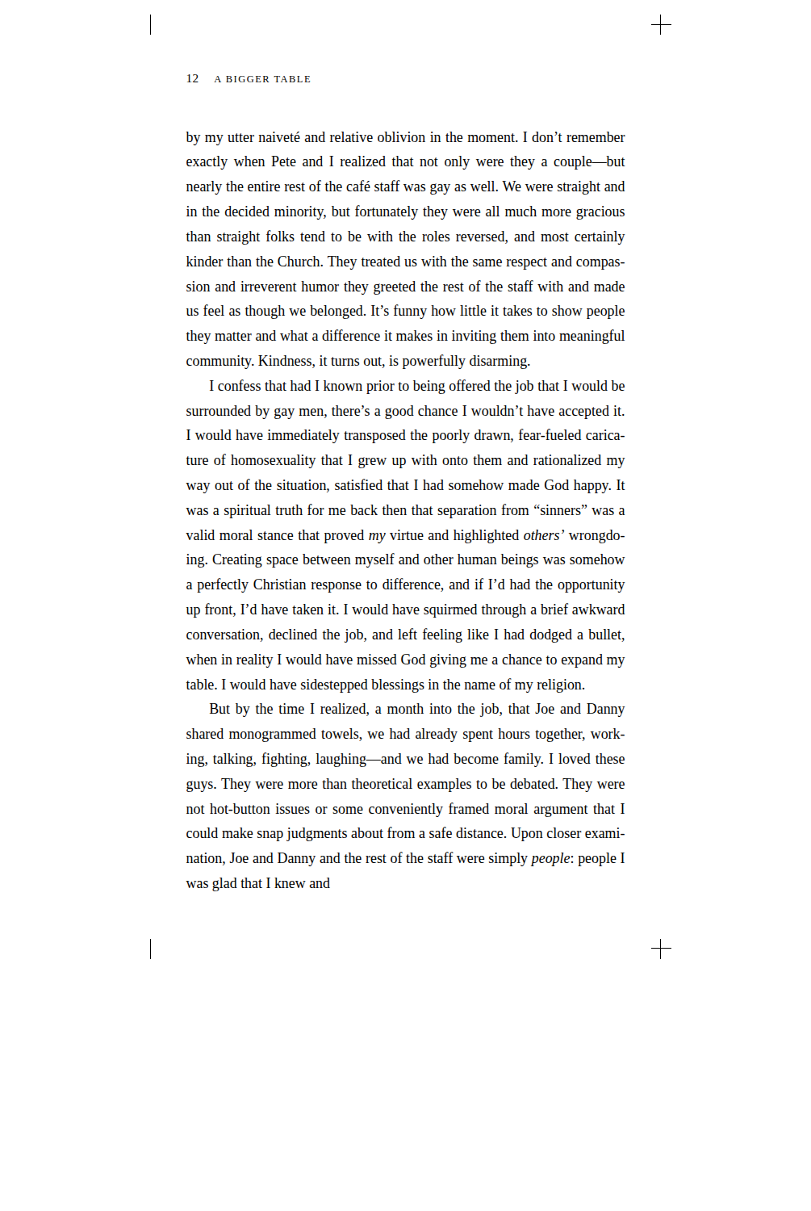12 A Bigger Table
by my utter naiveté and relative oblivion in the moment. I don’t remember exactly when Pete and I realized that not only were they a couple—but nearly the entire rest of the café staff was gay as well. We were straight and in the decided minority, but fortunately they were all much more gracious than straight folks tend to be with the roles reversed, and most certainly kinder than the Church. They treated us with the same respect and compassion and irreverent humor they greeted the rest of the staff with and made us feel as though we belonged. It’s funny how little it takes to show people they matter and what a difference it makes in inviting them into meaningful community. Kindness, it turns out, is powerfully disarming.
I confess that had I known prior to being offered the job that I would be surrounded by gay men, there’s a good chance I wouldn’t have accepted it. I would have immediately transposed the poorly drawn, fear-fueled caricature of homosexuality that I grew up with onto them and rationalized my way out of the situation, satisfied that I had somehow made God happy. It was a spiritual truth for me back then that separation from “sinners” was a valid moral stance that proved my virtue and highlighted others’ wrongdoing. Creating space between myself and other human beings was somehow a perfectly Christian response to difference, and if I’d had the opportunity up front, I’d have taken it. I would have squirmed through a brief awkward conversation, declined the job, and left feeling like I had dodged a bullet, when in reality I would have missed God giving me a chance to expand my table. I would have sidestepped blessings in the name of my religion.
But by the time I realized, a month into the job, that Joe and Danny shared monogrammed towels, we had already spent hours together, working, talking, fighting, laughing—and we had become family. I loved these guys. They were more than theoretical examples to be debated. They were not hot-button issues or some conveniently framed moral argument that I could make snap judgments about from a safe distance. Upon closer examination, Joe and Danny and the rest of the staff were simply people: people I was glad that I knew and